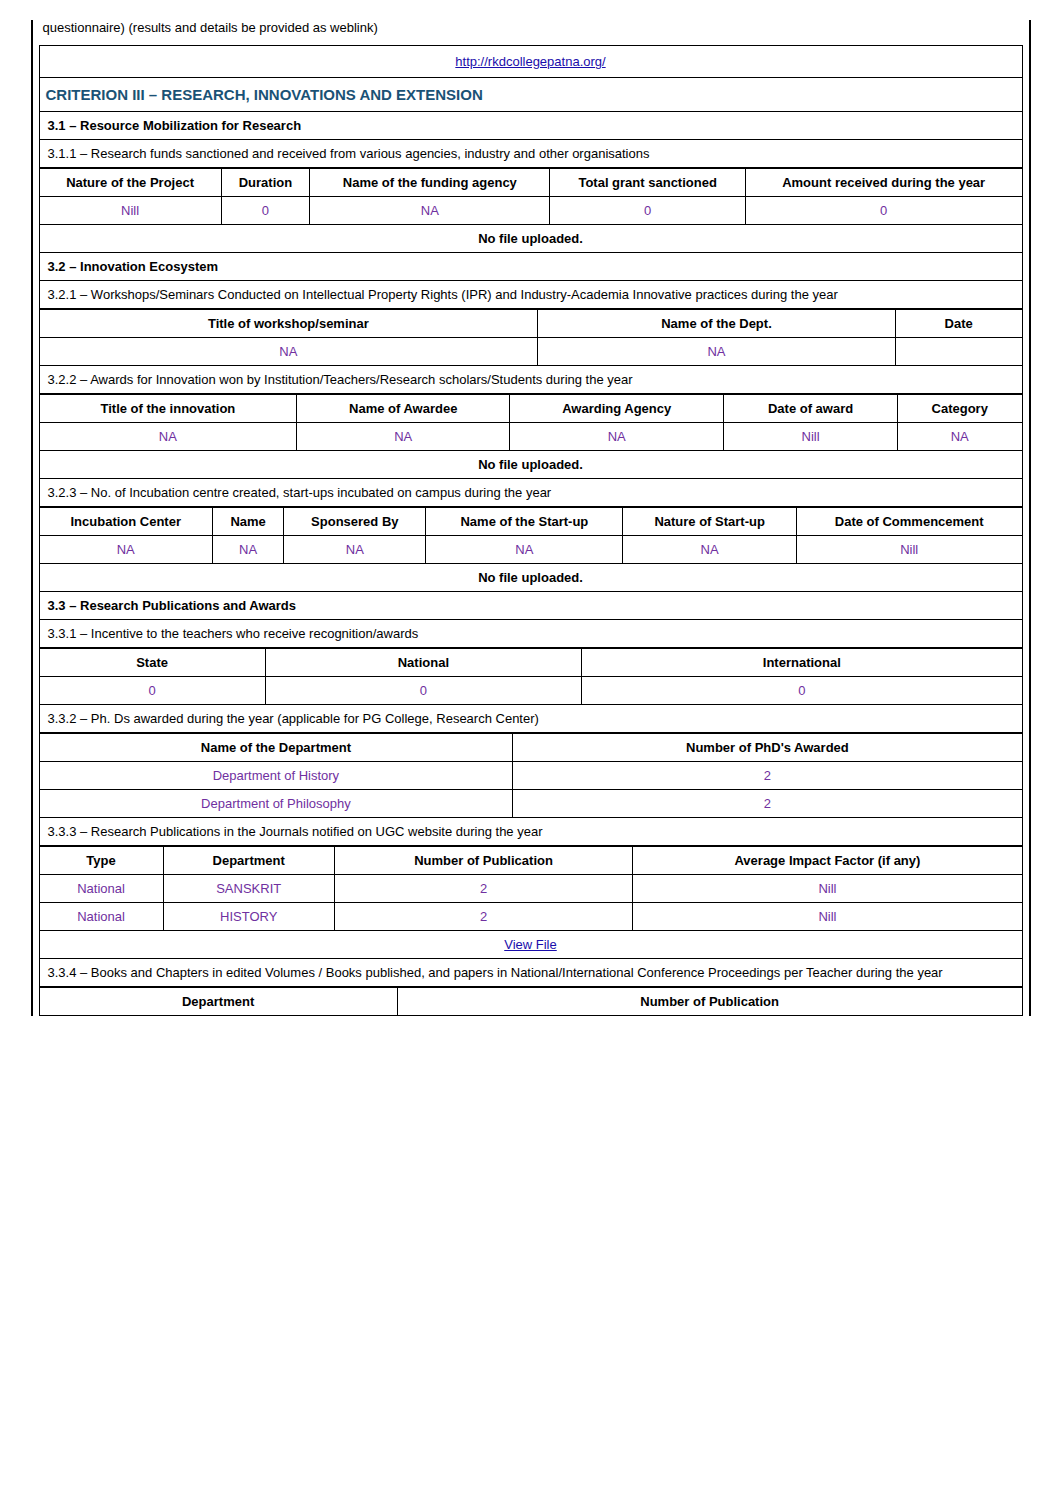questionnaire) (results and details be provided as weblink)
| http://rkdcollegepatna.org/ |
CRITERION III – RESEARCH, INNOVATIONS AND EXTENSION
3.1 – Resource Mobilization for Research
3.1.1 – Research funds sanctioned and received from various agencies, industry and other organisations
| Nature of the Project | Duration | Name of the funding agency | Total grant sanctioned | Amount received during the year |
| --- | --- | --- | --- | --- |
| Nill | 0 | NA | 0 | 0 |
| No file uploaded. |
3.2 – Innovation Ecosystem
3.2.1 – Workshops/Seminars Conducted on Intellectual Property Rights (IPR) and Industry-Academia Innovative practices during the year
| Title of workshop/seminar | Name of the Dept. | Date |
| --- | --- | --- |
| NA | NA | |
3.2.2 – Awards for Innovation won by Institution/Teachers/Research scholars/Students during the year
| Title of the innovation | Name of Awardee | Awarding Agency | Date of award | Category |
| --- | --- | --- | --- | --- |
| NA | NA | NA | Nill | NA |
| No file uploaded. |
3.2.3 – No. of Incubation centre created, start-ups incubated on campus during the year
| Incubation Center | Name | Sponsered By | Name of the Start-up | Nature of Start-up | Date of Commencement |
| --- | --- | --- | --- | --- | --- |
| NA | NA | NA | NA | NA | Nill |
| No file uploaded. |
3.3 – Research Publications and Awards
3.3.1 – Incentive to the teachers who receive recognition/awards
| State | National | International |
| --- | --- | --- |
| 0 | 0 | 0 |
3.3.2 – Ph. Ds awarded during the year (applicable for PG College, Research Center)
| Name of the Department | Number of PhD's Awarded |
| --- | --- |
| Department of History | 2 |
| Department of Philosophy | 2 |
3.3.3 – Research Publications in the Journals notified on UGC website during the year
| Type | Department | Number of Publication | Average Impact Factor (if any) |
| --- | --- | --- | --- |
| National | SANSKRIT | 2 | Nill |
| National | HISTORY | 2 | Nill |
| View File |
3.3.4 – Books and Chapters in edited Volumes / Books published, and papers in National/International Conference Proceedings per Teacher during the year
| Department | Number of Publication |
| --- | --- |